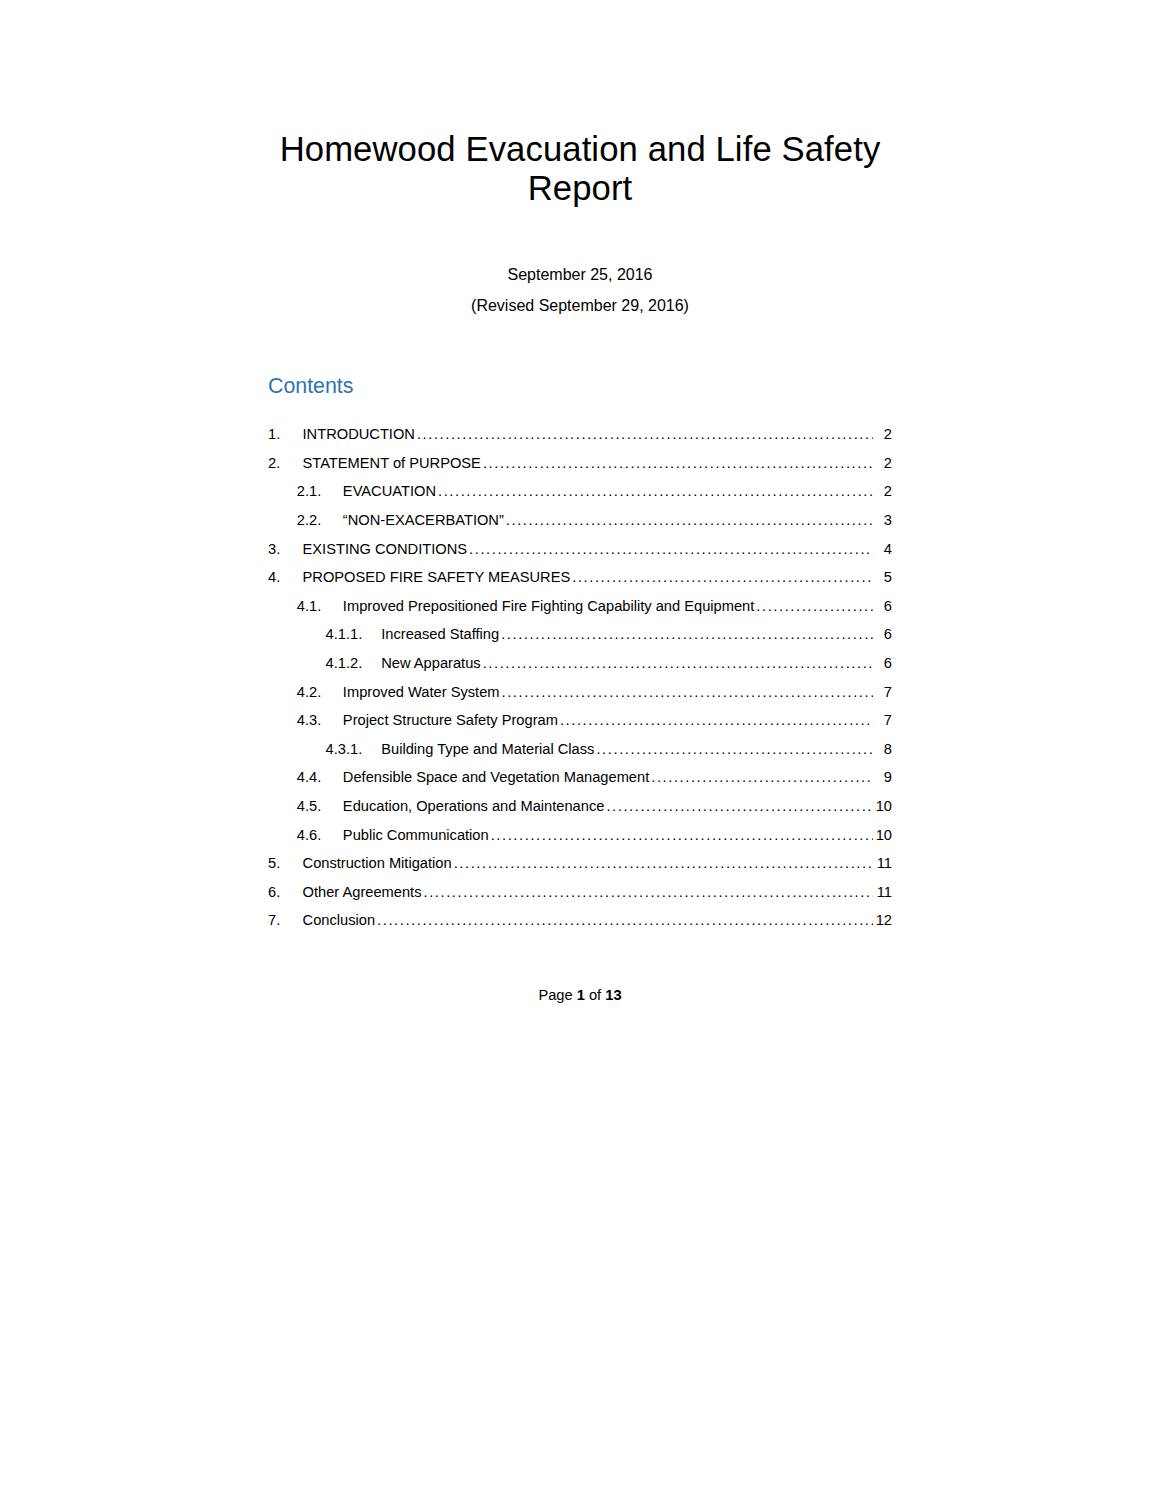Homewood Evacuation and Life Safety Report
September 25, 2016
(Revised September 29, 2016)
Contents
1. INTRODUCTION ........................................................................................................................................... 2
2. STATEMENT of PURPOSE ....................................................................................................................... 2
2.1. EVACUATION ..................................................................................................................... 2
2.2. “NON-EXACERBATION” ................................................................................................. 3
3. EXISTING CONDITIONS ......................................................................................................................... 4
4. PROPOSED FIRE SAFETY MEASURES ..................................................................................................... 5
4.1. Improved Prepositioned Fire Fighting Capability and Equipment ............................................... 6
4.1.1. Increased Staffing ............................................................................................................... 6
4.1.2. New Apparatus ................................................................................................................... 6
4.2. Improved Water System ......................................................................................................... 7
4.3. Project Structure Safety Program ................................................................................................ 7
4.3.1. Building Type and Material Class ....................................................................................... 8
4.4. Defensible Space and Vegetation Management ......................................................................... 9
4.5. Education, Operations and Maintenance ................................................................................. 10
4.6. Public Communication ............................................................................................................ 10
5. Construction Mitigation ....................................................................................................................... 11
6. Other Agreements .............................................................................................................................. 11
7. Conclusion ......................................................................................................................................... 12
Page 1 of 13